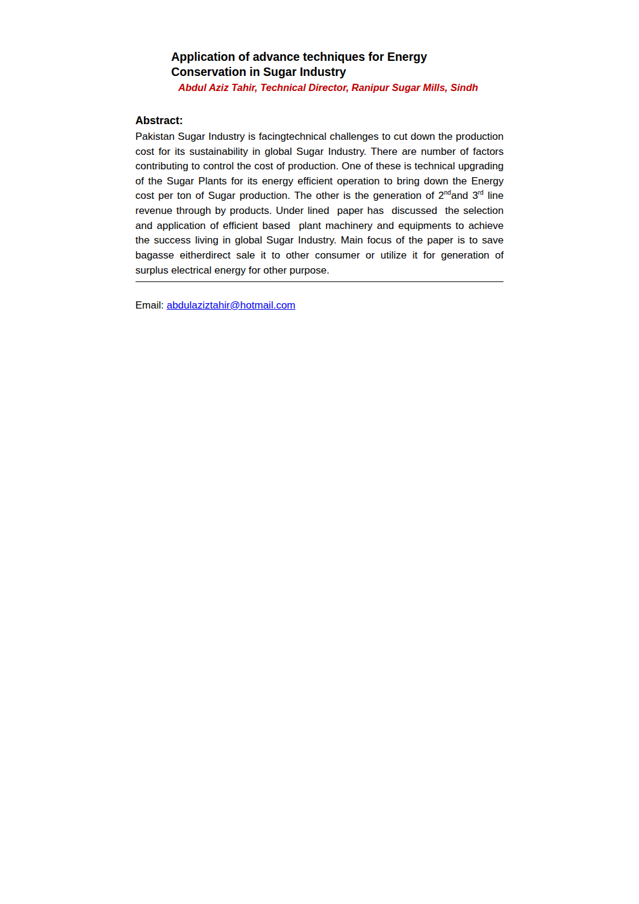Application of advance techniques for Energy Conservation in Sugar Industry
Abdul Aziz Tahir, Technical Director, Ranipur Sugar Mills, Sindh
Abstract:
Pakistan Sugar Industry is facingtechnical challenges to cut down the production cost for its sustainability in global Sugar Industry. There are number of factors contributing to control the cost of production. One of these is technical upgrading of the Sugar Plants for its energy efficient operation to bring down the Energy cost per ton of Sugar production. The other is the generation of 2ndand 3rd line revenue through by products. Under lined paper has discussed the selection and application of efficient based plant machinery and equipments to achieve the success living in global Sugar Industry. Main focus of the paper is to save bagasse eitherdirect sale it to other consumer or utilize it for generation of surplus electrical energy for other purpose.
Email: abdulaziztahir@hotmail.com